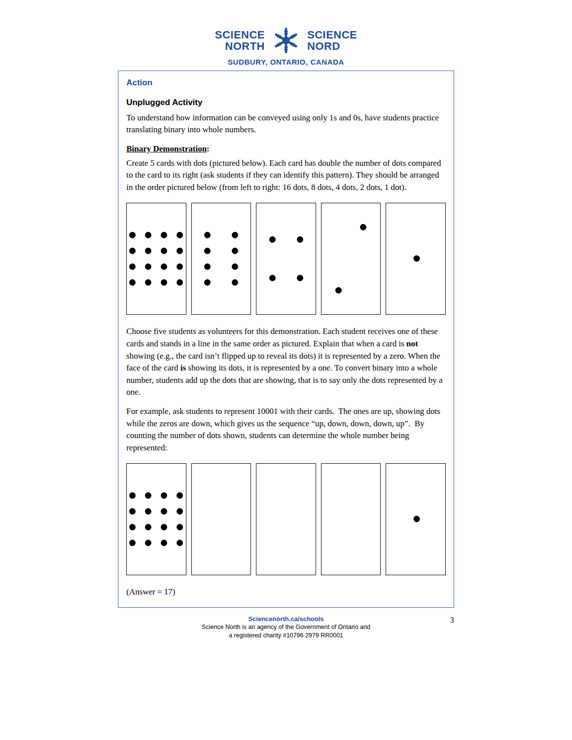SCIENCE
NORTH
SCIENCE
NORD
SUDBURY, ONTARIO, CANADA
Action
Unplugged Activity
To understand how information can be conveyed using only 1s and 0s, have students practice translating binary into whole numbers.
Binary Demonstration:
Create 5 cards with dots (pictured below). Each card has double the number of dots compared to the card to its right (ask students if they can identify this pattern). They should be arranged in the order pictured below (from left to right: 16 dots, 8 dots, 4 dots, 2 dots, 1 dot).
Choose five students as volunteers for this demonstration. Each student receives one of these cards and stands in a line in the same order as pictured. Explain that when a card is not showing (e.g., the card isn’t flipped up to reveal its dots) it is represented by a zero. When the face of the card is showing its dots, it is represented by a one. To convert binary into a whole number, students add up the dots that are showing, that is to say only the dots represented by a one.
For example, ask students to represent 10001 with their cards. The ones are up, showing dots while the zeros are down, which gives us the sequence “up, down, down, down, up”. By counting the number of dots shown, students can determine the whole number being represented:
(Answer = 17)
3
Sciencenorth.ca/schools
Science North is an agency of the Government of Ontario and
a registered charity #10796 2979 RR0001